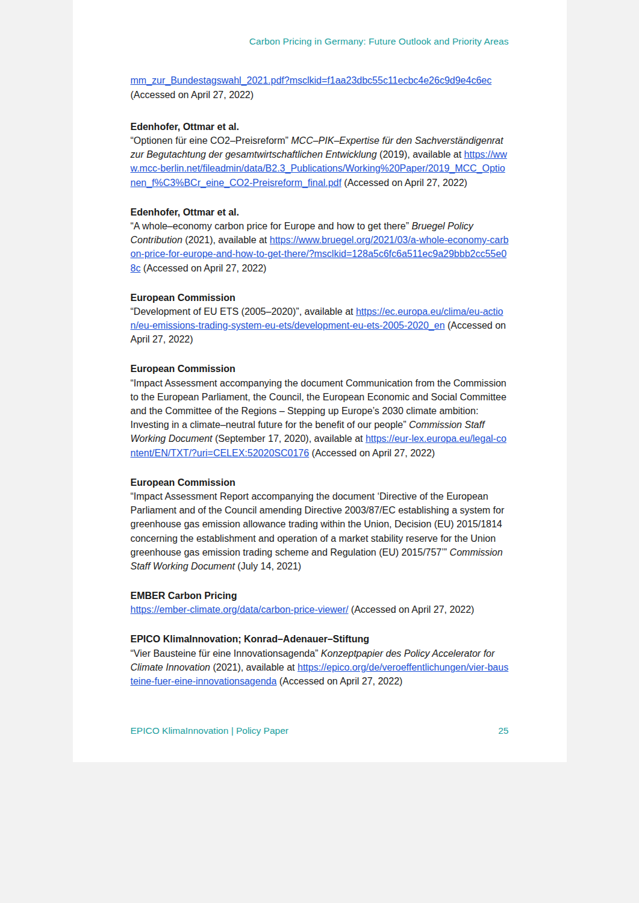Carbon Pricing in Germany: Future Outlook and Priority Areas
mm_zur_Bundestagswahl_2021.pdf?msclkid=f1aa23dbc55c11ecbc4e26c9d9e4c6ec (Accessed on April 27, 2022)
Edenhofer, Ottmar et al.
“Optionen für eine CO2–Preisreform” MCC–PIK–Expertise für den Sachverständigenrat zur Begutachtung der gesamtwirtschaftlichen Entwicklung (2019), available at https://www.mcc-berlin.net/fileadmin/data/B2.3_Publications/Working%20Paper/2019_MCC_Optionen_f%C3%BCr_eine_CO2-Preisreform_final.pdf (Accessed on April 27, 2022)
Edenhofer, Ottmar et al.
“A whole–economy carbon price for Europe and how to get there” Bruegel Policy Contribution (2021), available at https://www.bruegel.org/2021/03/a-whole-economy-carbon-price-for-europe-and-how-to-get-there/?msclkid=128a5c6fc6a511ec9a29bbb2cc55e08c (Accessed on April 27, 2022)
European Commission
“Development of EU ETS (2005–2020)”, available at https://ec.europa.eu/clima/eu-action/eu-emissions-trading-system-eu-ets/development-eu-ets-2005-2020_en (Accessed on April 27, 2022)
European Commission
“Impact Assessment accompanying the document Communication from the Commission to the European Parliament, the Council, the European Economic and Social Committee and the Committee of the Regions – Stepping up Europe’s 2030 climate ambition: Investing in a climate–neutral future for the benefit of our people” Commission Staff Working Document (September 17, 2020), available at https://eur-lex.europa.eu/legal-content/EN/TXT/?uri=CELEX:52020SC0176 (Accessed on April 27, 2022)
European Commission
“Impact Assessment Report accompanying the document ‘Directive of the European Parliament and of the Council amending Directive 2003/87/EC establishing a system for greenhouse gas emission allowance trading within the Union, Decision (EU) 2015/1814 concerning the establishment and operation of a market stability reserve for the Union greenhouse gas emission trading scheme and Regulation (EU) 2015/757’” Commission Staff Working Document (July 14, 2021)
EMBER Carbon Pricing
https://ember-climate.org/data/carbon-price-viewer/ (Accessed on April 27, 2022)
EPICO KlimaInnovation; Konrad–Adenauer–Stiftung
“Vier Bausteine für eine Innovationsagenda” Konzeptpapier des Policy Accelerator for Climate Innovation (2021), available at https://epico.org/de/veroeffentlichungen/vier-bausteine-fuer-eine-innovationsagenda (Accessed on April 27, 2022)
EPICO KlimaInnovation | Policy Paper 25